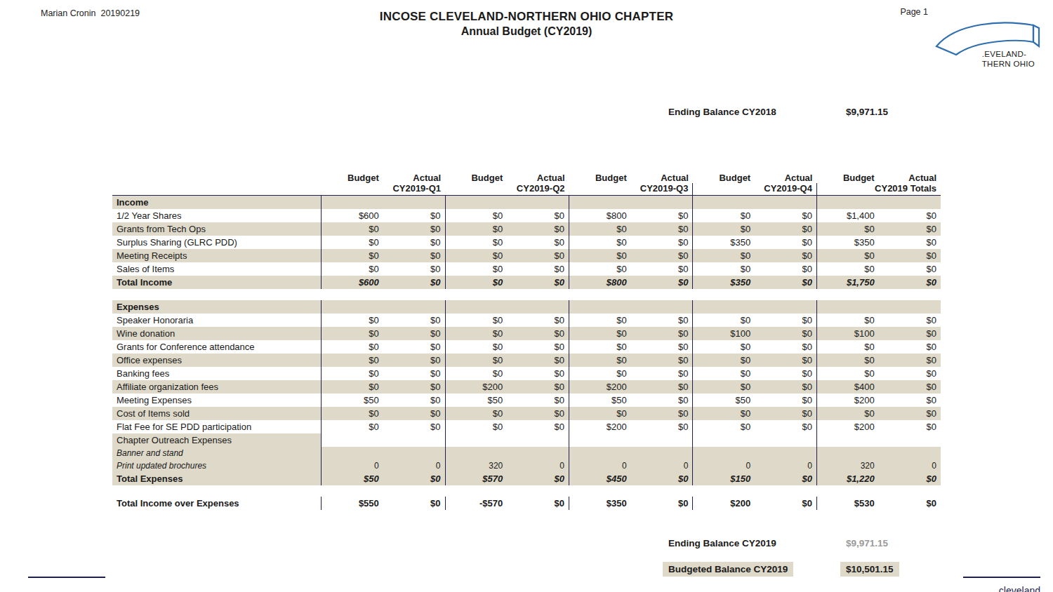Marian Cronin 20190219
Page 1
INCOSE CLEVELAND-NORTHERN OHIO CHAPTER
Annual Budget (CY2019)
.EVELAND-
THERN OHIO
Ending Balance CY2018 $9,971.15
| | Budget | Actual | Budget | Actual | Budget | Actual | Budget | Actual | Budget | Actual |
| --- | --- | --- | --- | --- | --- | --- | --- | --- | --- | --- |
| | CY2019-Q1 | CY2019-Q2 | CY2019-Q3 | CY2019-Q4 | CY2019 Totals |
| Income | | | | | | | | | | |
| 1/2 Year Shares | $600 | $0 | $0 | $0 | $800 | $0 | $0 | $0 | $1,400 | $0 |
| Grants from Tech Ops | $0 | $0 | $0 | $0 | $0 | $0 | $0 | $0 | $0 | $0 |
| Surplus Sharing (GLRC PDD) | $0 | $0 | $0 | $0 | $0 | $0 | $350 | $0 | $350 | $0 |
| Meeting Receipts | $0 | $0 | $0 | $0 | $0 | $0 | $0 | $0 | $0 | $0 |
| Sales of Items | $0 | $0 | $0 | $0 | $0 | $0 | $0 | $0 | $0 | $0 |
| Total Income | $600 | $0 | $0 | $0 | $800 | $0 | $350 | $0 | $1,750 | $0 |
| Expenses | | | | | | | | | | |
| Speaker Honoraria | $0 | $0 | $0 | $0 | $0 | $0 | $0 | $0 | $0 | $0 |
| Wine donation | $0 | $0 | $0 | $0 | $0 | $0 | $100 | $0 | $100 | $0 |
| Grants for Conference attendance | $0 | $0 | $0 | $0 | $0 | $0 | $0 | $0 | $0 | $0 |
| Office expenses | $0 | $0 | $0 | $0 | $0 | $0 | $0 | $0 | $0 | $0 |
| Banking fees | $0 | $0 | $0 | $0 | $0 | $0 | $0 | $0 | $0 | $0 |
| Affiliate organization fees | $0 | $0 | $200 | $0 | $200 | $0 | $0 | $0 | $400 | $0 |
| Meeting Expenses | $50 | $0 | $50 | $0 | $50 | $0 | $50 | $0 | $200 | $0 |
| Cost of Items sold | $0 | $0 | $0 | $0 | $0 | $0 | $0 | $0 | $0 | $0 |
| Flat Fee for SE PDD participation | $0 | $0 | $0 | $0 | $200 | $0 | $0 | $0 | $200 | $0 |
| Chapter Outreach Expenses | | | | | | | | | | |
| Banner and stand | | | | | | | | | | |
| Print updated brochures | 0 | 0 | 320 | 0 | 0 | 0 | 0 | 0 | 320 | 0 |
| Total Expenses | $50 | $0 | $570 | $0 | $450 | $0 | $150 | $0 | $1,220 | $0 |
| Total Income over Expenses | $550 | $0 | -$570 | $0 | $350 | $0 | $200 | $0 | $530 | $0 |
Ending Balance CY2019 $9,971.15
Budgeted Balance CY2019 $10,501.15
cleveland